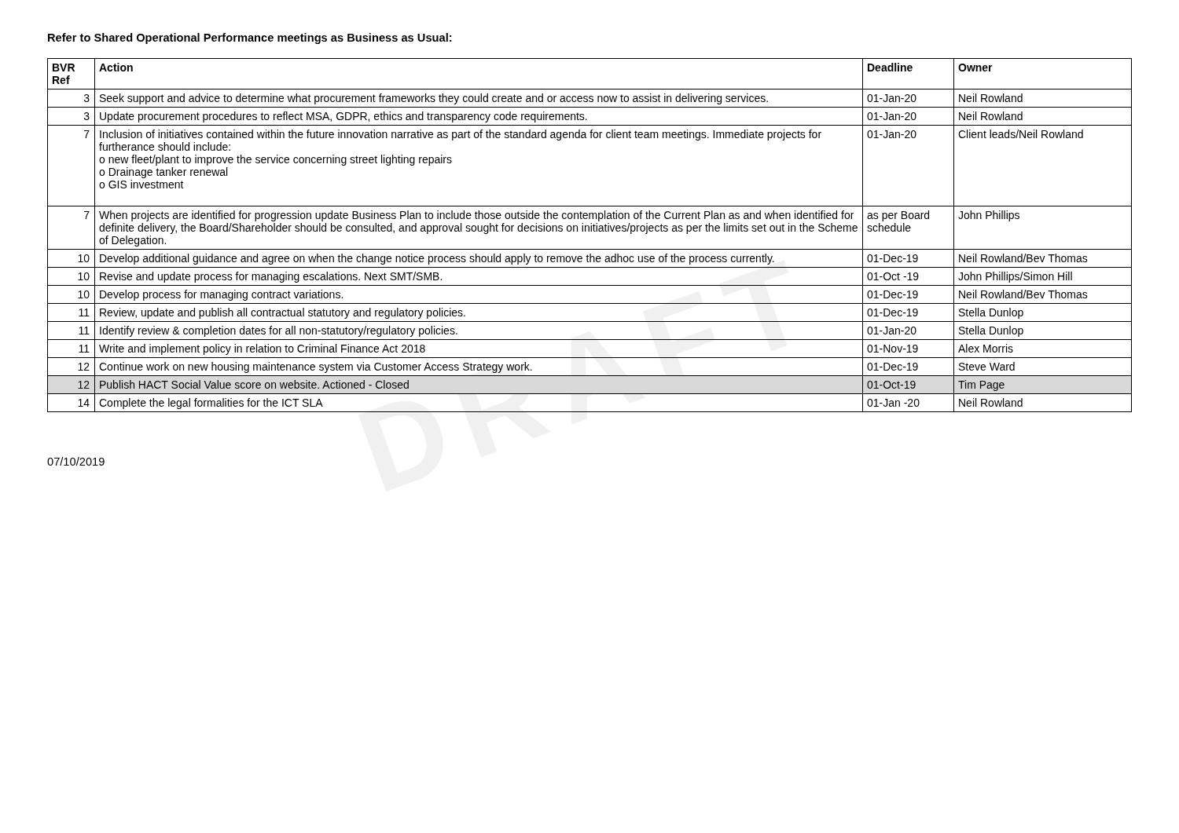DRAFT
Refer to Shared Operational Performance meetings as Business as Usual:
| BVR Ref | Action | Deadline | Owner |
| --- | --- | --- | --- |
| 3 | Seek support and advice to determine what procurement frameworks they could create and or access now to assist in delivering services. | 01-Jan-20 | Neil Rowland |
| 3 | Update procurement procedures to reflect MSA, GDPR, ethics and transparency code requirements. | 01-Jan-20 | Neil Rowland |
| 7 | Inclusion of initiatives contained within the future innovation narrative as part of the standard agenda for client team meetings. Immediate projects for furtherance should include: o new fleet/plant to improve the service concerning street lighting repairs o Drainage tanker renewal o GIS investment | 01-Jan-20 | Client leads/Neil Rowland |
| 7 | When projects are identified for progression update Business Plan to include those outside the contemplation of the Current Plan as and when identified for definite delivery, the Board/Shareholder should be consulted, and approval sought for decisions on initiatives/projects as per the limits set out in the Scheme of Delegation. | as per Board schedule | John Phillips |
| 10 | Develop additional guidance and agree on when the change notice process should apply to remove the adhoc use of the process currently. | 01-Dec-19 | Neil Rowland/Bev Thomas |
| 10 | Revise and update process for managing escalations. Next SMT/SMB. | 01-Oct -19 | John Phillips/Simon Hill |
| 10 | Develop process for managing contract variations. | 01-Dec-19 | Neil Rowland/Bev Thomas |
| 11 | Review, update and publish all contractual statutory and regulatory policies. | 01-Dec-19 | Stella Dunlop |
| 11 | Identify review & completion dates for all non-statutory/regulatory policies. | 01-Jan-20 | Stella Dunlop |
| 11 | Write and implement policy in relation to Criminal Finance Act 2018 | 01-Nov-19 | Alex Morris |
| 12 | Continue work on new housing maintenance system via Customer Access Strategy work. | 01-Dec-19 | Steve Ward |
| 12 | Publish HACT Social Value score on website. Actioned - Closed | 01-Oct-19 | Tim Page |
| 14 | Complete the legal formalities for the ICT SLA | 01-Jan -20 | Neil Rowland |
07/10/2019